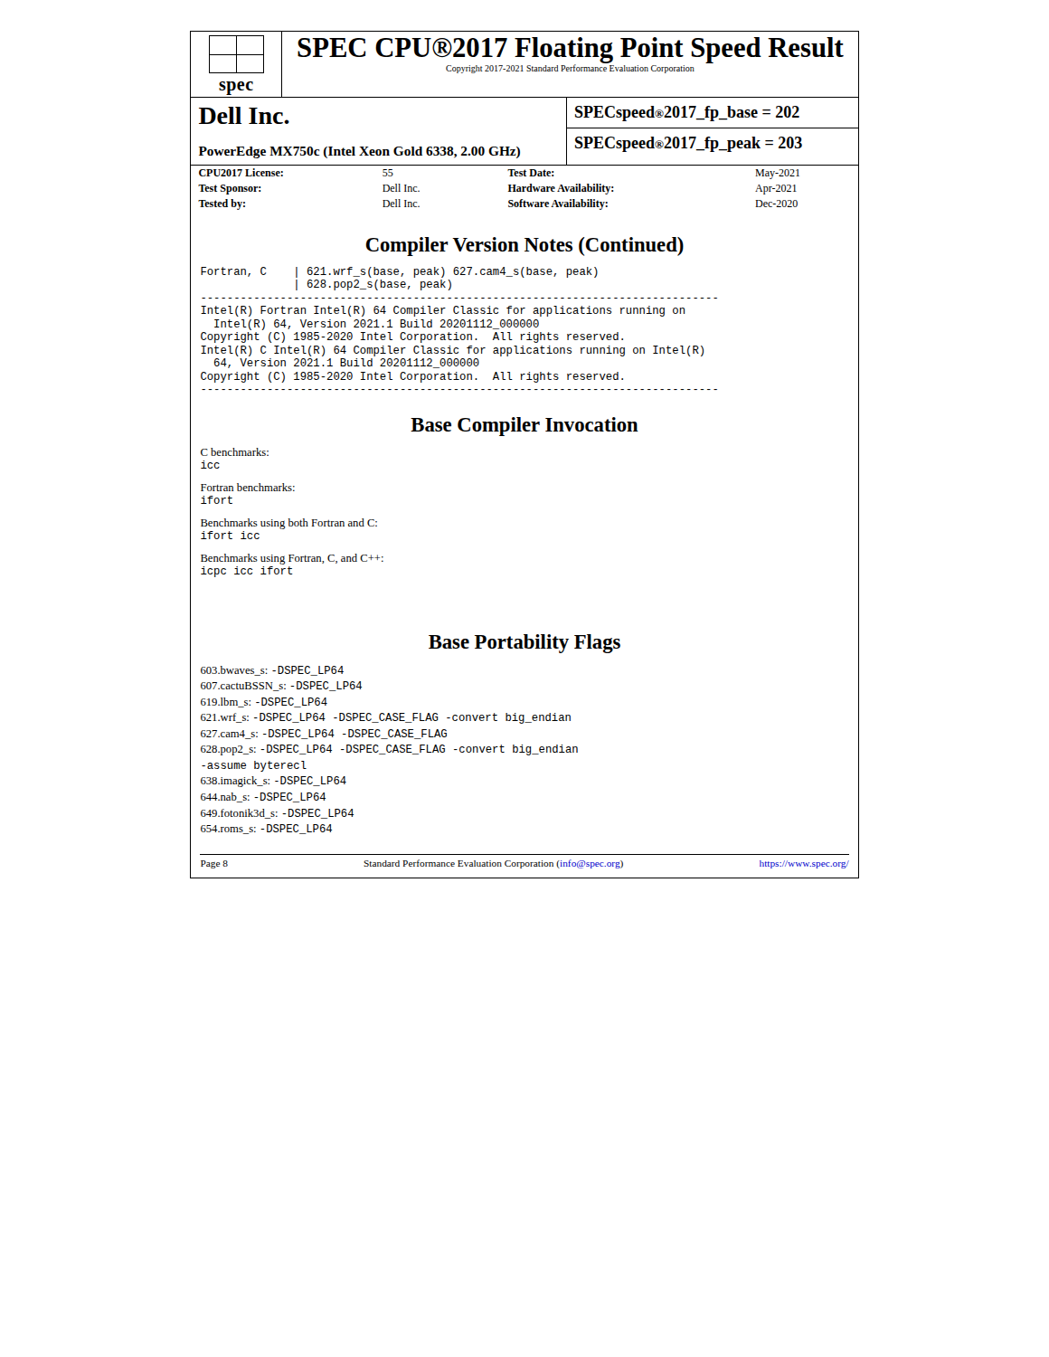spec
SPEC CPU®2017 Floating Point Speed Result
Copyright 2017-2021 Standard Performance Evaluation Corporation
Dell Inc.
PowerEdge MX750c (Intel Xeon Gold 6338, 2.00 GHz)
SPECspeed®2017_fp_base = 202
SPECspeed®2017_fp_peak = 203
| CPU2017 License: | 55 | Test Date: | May-2021 |
| Test Sponsor: | Dell Inc. | Hardware Availability: | Apr-2021 |
| Tested by: | Dell Inc. | Software Availability: | Dec-2020 |
Compiler Version Notes (Continued)
Fortran, C    | 621.wrf_s(base, peak) 627.cam4_s(base, peak)
              | 628.pop2_s(base, peak)
------------------------------------------------------------------------------
Intel(R) Fortran Intel(R) 64 Compiler Classic for applications running on
  Intel(R) 64, Version 2021.1 Build 20201112_000000
Copyright (C) 1985-2020 Intel Corporation.  All rights reserved.
Intel(R) C Intel(R) 64 Compiler Classic for applications running on Intel(R)
  64, Version 2021.1 Build 20201112_000000
Copyright (C) 1985-2020 Intel Corporation.  All rights reserved.
------------------------------------------------------------------------------
Base Compiler Invocation
C benchmarks:
icc
Fortran benchmarks:
ifort
Benchmarks using both Fortran and C:
ifort icc
Benchmarks using Fortran, C, and C++:
icpc icc ifort
Base Portability Flags
603.bwaves_s: -DSPEC_LP64
607.cactuBSSN_s: -DSPEC_LP64
619.lbm_s: -DSPEC_LP64
621.wrf_s: -DSPEC_LP64 -DSPEC_CASE_FLAG -convert big_endian
627.cam4_s: -DSPEC_LP64 -DSPEC_CASE_FLAG
628.pop2_s: -DSPEC_LP64 -DSPEC_CASE_FLAG -convert big_endian
-assume byterecl
638.imagick_s: -DSPEC_LP64
644.nab_s: -DSPEC_LP64
649.fotonik3d_s: -DSPEC_LP64
654.roms_s: -DSPEC_LP64
Page 8
Standard Performance Evaluation Corporation (info@spec.org)
https://www.spec.org/